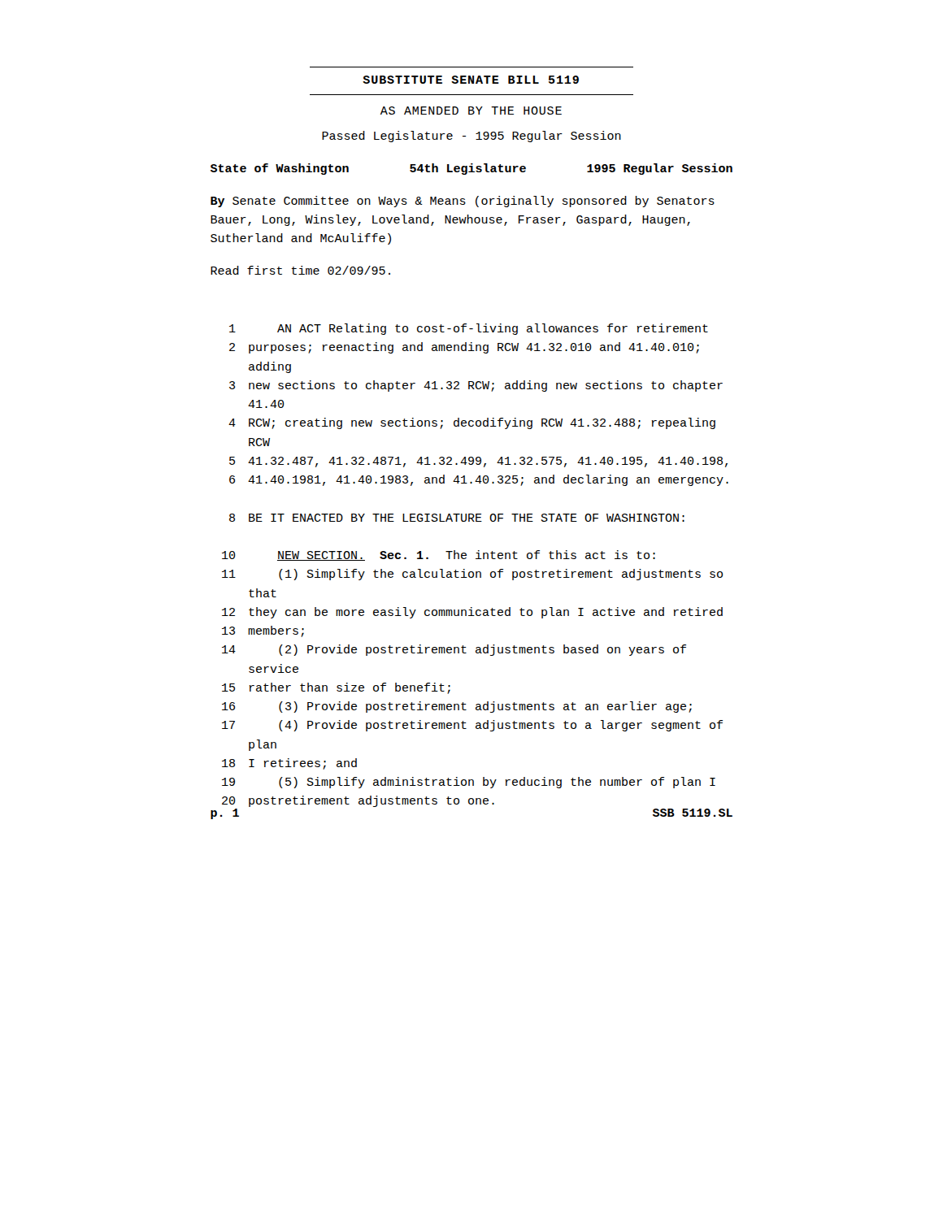SUBSTITUTE SENATE BILL 5119
AS AMENDED BY THE HOUSE
Passed Legislature - 1995 Regular Session
State of Washington 54th Legislature 1995 Regular Session
By Senate Committee on Ways & Means (originally sponsored by Senators Bauer, Long, Winsley, Loveland, Newhouse, Fraser, Gaspard, Haugen, Sutherland and McAuliffe)
Read first time 02/09/95.
AN ACT Relating to cost-of-living allowances for retirement
purposes; reenacting and amending RCW 41.32.010 and 41.40.010; adding
new sections to chapter 41.32 RCW; adding new sections to chapter 41.40
RCW; creating new sections; decodifying RCW 41.32.488; repealing RCW
41.32.487, 41.32.4871, 41.32.499, 41.32.575, 41.40.195, 41.40.198,
41.40.1981, 41.40.1983, and 41.40.325; and declaring an emergency.
BE IT ENACTED BY THE LEGISLATURE OF THE STATE OF WASHINGTON:
NEW SECTION. Sec. 1. The intent of this act is to:
(1) Simplify the calculation of postretirement adjustments so that
they can be more easily communicated to plan I active and retired
members;
(2) Provide postretirement adjustments based on years of service
rather than size of benefit;
(3) Provide postretirement adjustments at an earlier age;
(4) Provide postretirement adjustments to a larger segment of plan
I retirees; and
(5) Simplify administration by reducing the number of plan I
postretirement adjustments to one.
p. 1 SSB 5119.SL